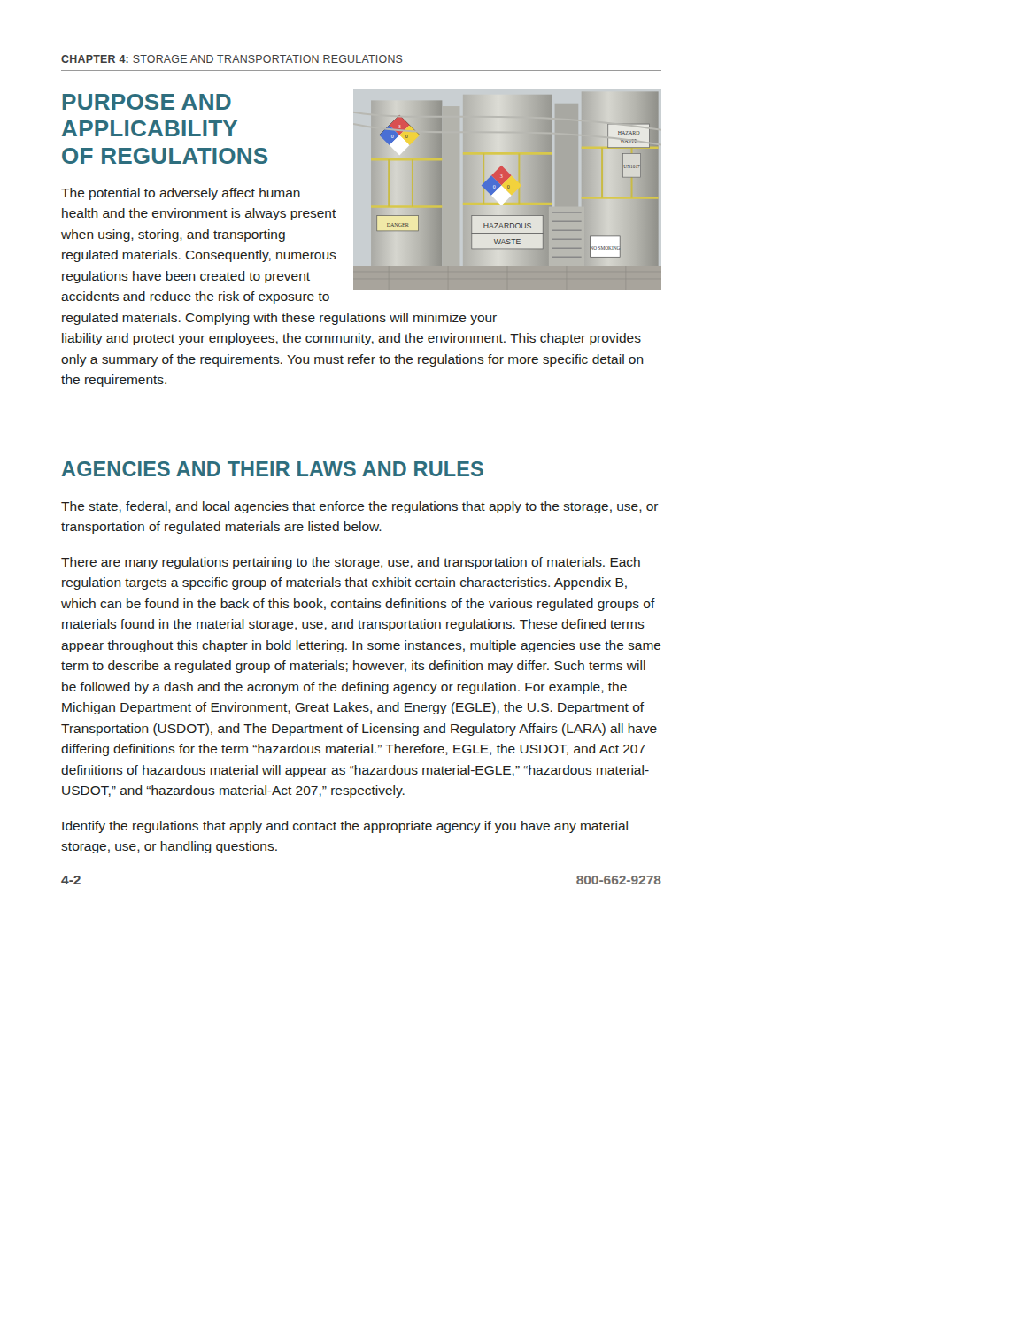Chapter 4: Storage and Transportation Regulations
Purpose and Applicability
of Regulations
The potential to adversely affect human health and the environment is always present when using, storing, and transporting regulated materials. Consequently, numerous regulations have been created to prevent accidents and reduce the risk of exposure to regulated materials. Complying with these regulations will minimize your
liability and protect your employees, the community, and the environment. This chapter provides only a summary of the requirements. You must refer to the regulations for more specific detail on the requirements.
Agencies and Their Laws and Rules
The state, federal, and local agencies that enforce the regulations that apply to the storage, use, or transportation of regulated materials are listed below.
There are many regulations pertaining to the storage, use, and transportation of materials. Each regulation targets a specific group of materials that exhibit certain characteristics. Appendix B, which can be found in the back of this book, contains definitions of the various regulated groups of materials found in the material storage, use, and transportation regulations. These defined terms appear throughout this chapter in bold lettering. In some instances, multiple agencies use the same term to describe a regulated group of materials; however, its definition may differ. Such terms will be followed by a dash and the acronym of the defining agency or regulation. For example, the Michigan Department of Environment, Great Lakes, and Energy (EGLE), the U.S. Department of Transportation (USDOT), and The Department of Licensing and Regulatory Affairs (LARA) all have differing definitions for the term “hazardous material.” Therefore, EGLE, the USDOT, and Act 207 definitions of hazardous material will appear as “hazardous material-EGLE,” “hazardous material-USDOT,” and “hazardous material-Act 207,” respectively.
Identify the regulations that apply and contact the appropriate agency if you have any material storage, use, or handling questions.
4-2 800-662-9278